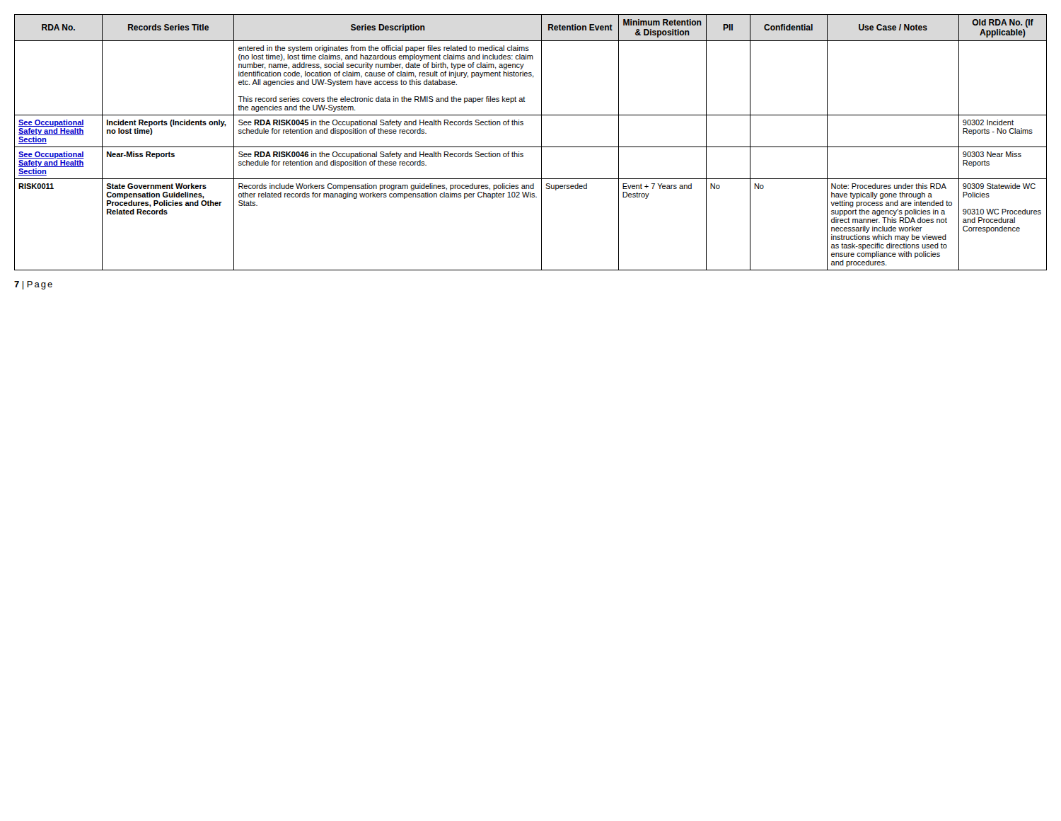| RDA No. | Records Series Title | Series Description | Retention Event | Minimum Retention & Disposition | PII | Confidential | Use Case / Notes | Old RDA No. (If Applicable) |
| --- | --- | --- | --- | --- | --- | --- | --- | --- |
| | | entered in the system originates from the official paper files related to medical claims (no lost time), lost time claims, and hazardous employment claims and includes: claim number, name, address, social security number, date of birth, type of claim, agency identification code, location of claim, cause of claim, result of injury, payment histories, etc. All agencies and UW-System have access to this database. This record series covers the electronic data in the RMIS and the paper files kept at the agencies and the UW-System. | | | | | | |
| See Occupational Safety and Health Section | Incident Reports (Incidents only, no lost time) | See RDA RISK0045 in the Occupational Safety and Health Records Section of this schedule for retention and disposition of these records. | | | | | | 90302 Incident Reports - No Claims |
| See Occupational Safety and Health Section | Near-Miss Reports | See RDA RISK0046 in the Occupational Safety and Health Records Section of this schedule for retention and disposition of these records. | | | | | | 90303 Near Miss Reports |
| RISK0011 | State Government Workers Compensation Guidelines, Procedures, Policies and Other Related Records | Records include Workers Compensation program guidelines, procedures, policies and other related records for managing workers compensation claims per Chapter 102 Wis. Stats. | Superseded | Event + 7 Years and Destroy | No | No | Note: Procedures under this RDA have typically gone through a vetting process and are intended to support the agency's policies in a direct manner. This RDA does not necessarily include worker instructions which may be viewed as task-specific directions used to ensure compliance with policies and procedures. | 90309 Statewide WC Policies 90310 WC Procedures and Procedural Correspondence |
7 | Page